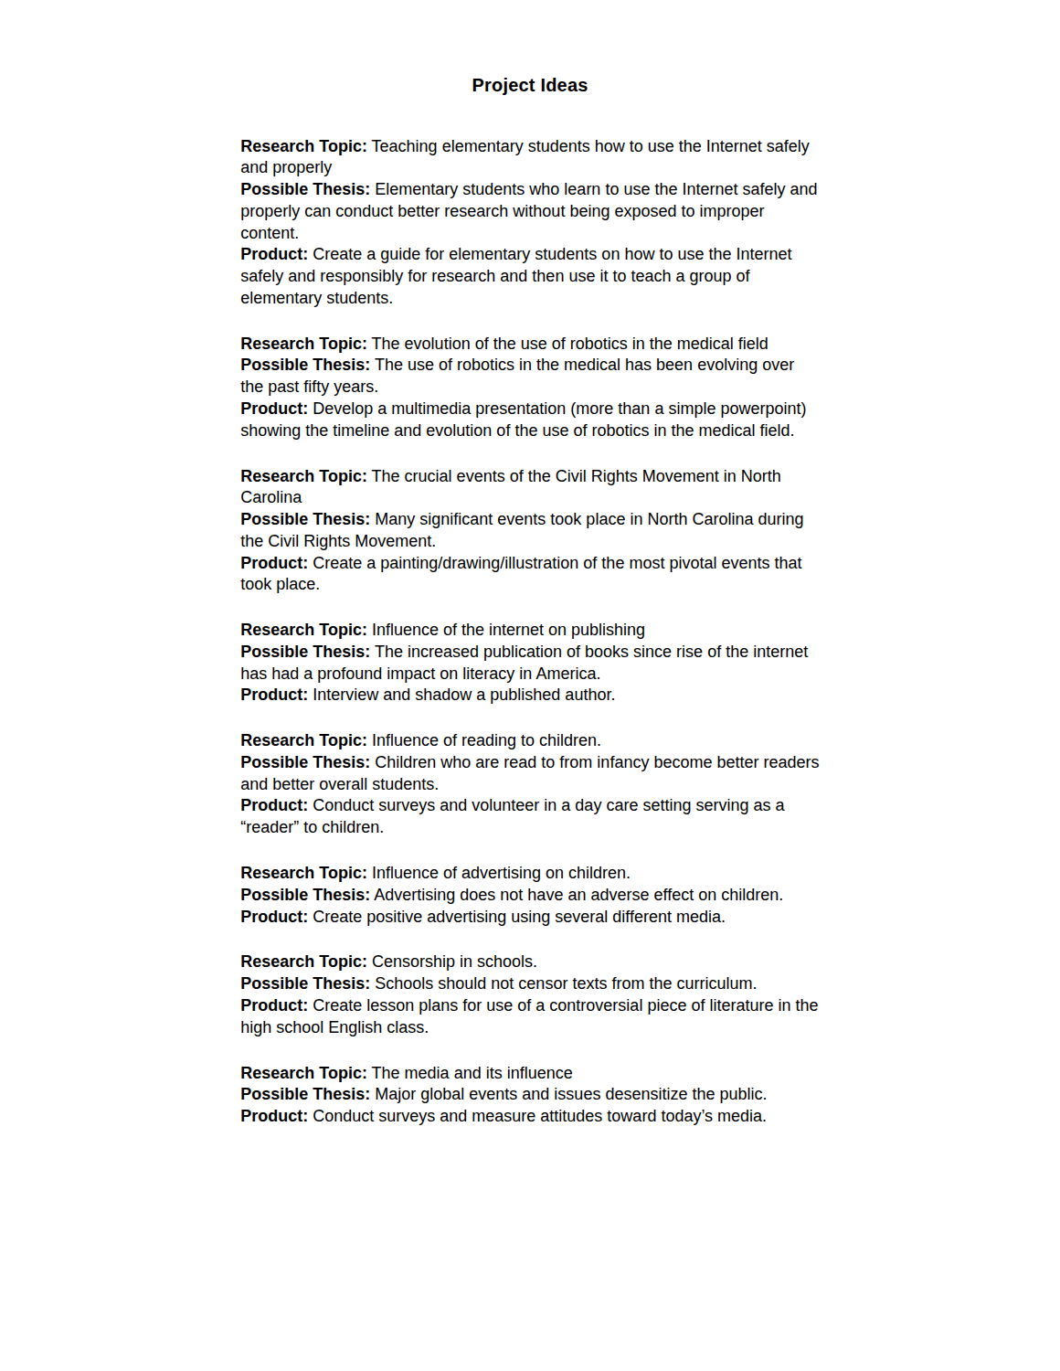Project Ideas
Research Topic: Teaching elementary students how to use the Internet safely and properly
Possible Thesis: Elementary students who learn to use the Internet safely and properly can conduct better research without being exposed to improper content.
Product: Create a guide for elementary students on how to use the Internet safely and responsibly for research and then use it to teach a group of elementary students.
Research Topic: The evolution of the use of robotics in the medical field
Possible Thesis: The use of robotics in the medical has been evolving over the past fifty years.
Product: Develop a multimedia presentation (more than a simple powerpoint) showing the timeline and evolution of the use of robotics in the medical field.
Research Topic: The crucial events of the Civil Rights Movement in North Carolina
Possible Thesis: Many significant events took place in North Carolina during the Civil Rights Movement.
Product: Create a painting/drawing/illustration of the most pivotal events that took place.
Research Topic: Influence of the internet on publishing
Possible Thesis: The increased publication of books since rise of the internet has had a profound impact on literacy in America.
Product: Interview and shadow a published author.
Research Topic: Influence of reading to children.
Possible Thesis: Children who are read to from infancy become better readers and better overall students.
Product: Conduct surveys and volunteer in a day care setting serving as a “reader” to children.
Research Topic: Influence of advertising on children.
Possible Thesis: Advertising does not have an adverse effect on children.
Product: Create positive advertising using several different media.
Research Topic: Censorship in schools.
Possible Thesis: Schools should not censor texts from the curriculum.
Product: Create lesson plans for use of a controversial piece of literature in the high school English class.
Research Topic: The media and its influence
Possible Thesis: Major global events and issues desensitize the public.
Product: Conduct surveys and measure attitudes toward today’s media.